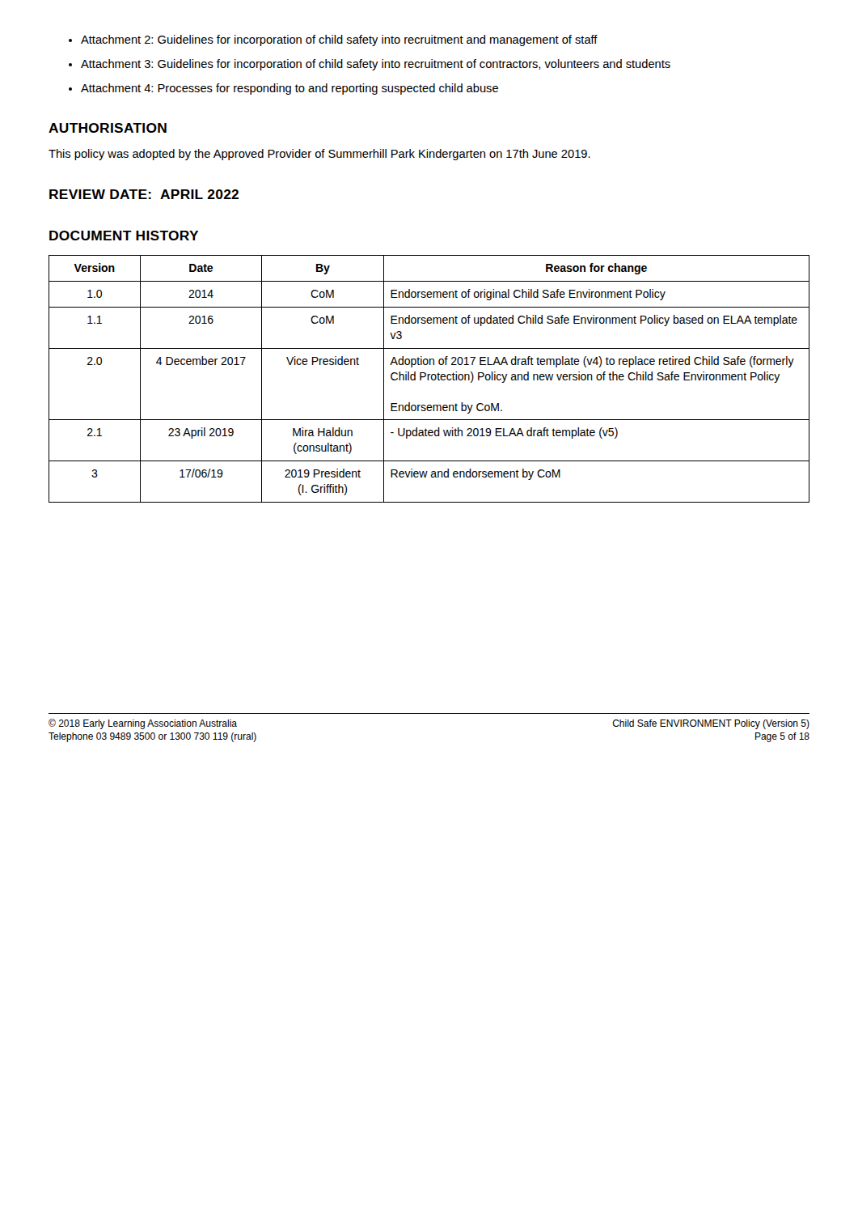Attachment 2: Guidelines for incorporation of child safety into recruitment and management of staff
Attachment 3: Guidelines for incorporation of child safety into recruitment of contractors, volunteers and students
Attachment 4: Processes for responding to and reporting suspected child abuse
AUTHORISATION
This policy was adopted by the Approved Provider of Summerhill Park Kindergarten on 17th June 2019.
REVIEW DATE: APRIL 2022
DOCUMENT HISTORY
| Version | Date | By | Reason for change |
| --- | --- | --- | --- |
| 1.0 | 2014 | CoM | Endorsement of original Child Safe Environment Policy |
| 1.1 | 2016 | CoM | Endorsement of updated Child Safe Environment Policy based on ELAA template v3 |
| 2.0 | 4 December 2017 | Vice President | Adoption of 2017 ELAA draft template (v4) to replace retired Child Safe (formerly Child Protection) Policy and new version of the Child Safe Environment Policy Endorsement by CoM. |
| 2.1 | 23 April 2019 | Mira Haldun (consultant) | - Updated with 2019 ELAA draft template (v5) |
| 3 | 17/06/19 | 2019 President (I. Griffith) | Review and endorsement by CoM |
© 2018 Early Learning Association Australia
Telephone 03 9489 3500 or 1300 730 119 (rural)
Child Safe ENVIRONMENT Policy (Version 5)
Page 5 of 18